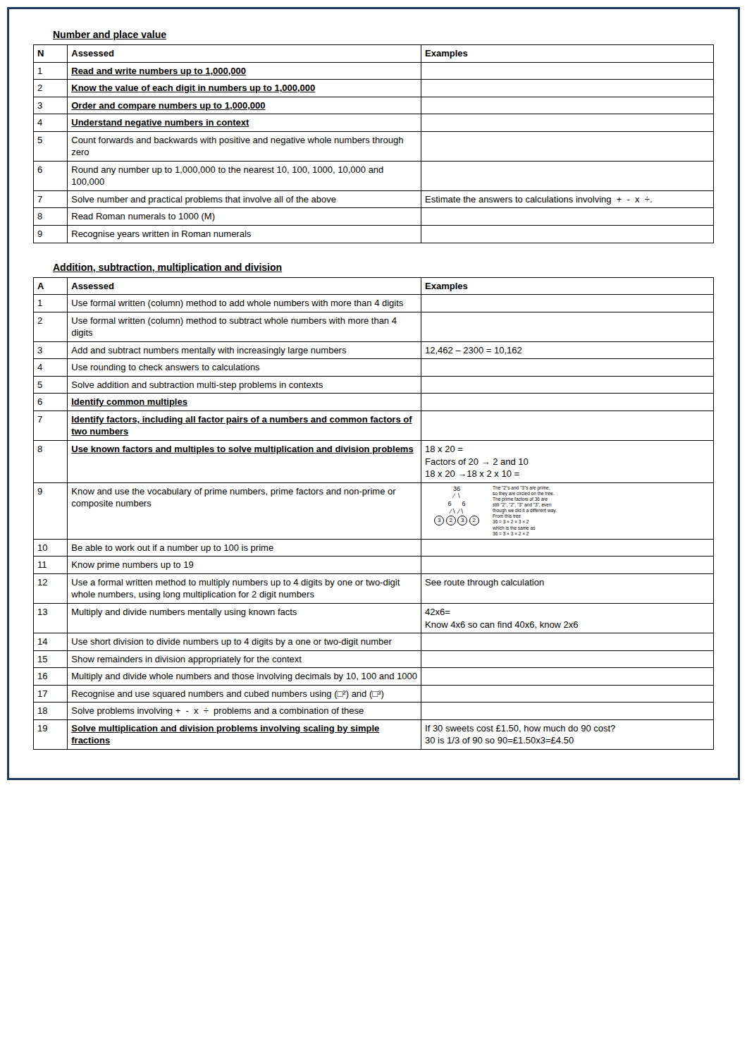Number and place value
| N | Assessed | Examples |
| --- | --- | --- |
| 1 | Read and write numbers up to 1,000,000 | |
| 2 | Know the value of each digit in numbers up to 1,000,000 | |
| 3 | Order and compare numbers up to 1,000,000 | |
| 4 | Understand negative numbers in context | |
| 5 | Count forwards and backwards with positive and negative whole numbers through zero | |
| 6 | Round any number up to 1,000,000 to the nearest 10, 100, 1000, 10,000 and 100,000 | |
| 7 | Solve number and practical problems that involve all of the above | Estimate the answers to calculations involving + - x ÷. |
| 8 | Read Roman numerals to 1000 (M) | |
| 9 | Recognise years written in Roman numerals | |
Addition, subtraction, multiplication and division
| A | Assessed | Examples |
| --- | --- | --- |
| 1 | Use formal written (column) method to add whole numbers with more than 4 digits | |
| 2 | Use formal written (column) method to subtract whole numbers with more than 4 digits | |
| 3 | Add and subtract numbers mentally with increasingly large numbers | 12,462 – 2300 = 10,162 |
| 4 | Use rounding to check answers to calculations | |
| 5 | Solve addition and subtraction multi-step problems in contexts | |
| 6 | Identify common multiples | |
| 7 | Identify factors, including all factor pairs of a numbers and common factors of two numbers | |
| 8 | Use known factors and multiples to solve multiplication and division problems | 18 x 20 = Factors of 20 → 2 and 10 18 x 20 →18 x 2 x 10 = |
| 9 | Know and use the vocabulary of prime numbers, prime factors and non-prime or composite numbers | 36 ∕ \ 6 6 ∕ \ ∕ \ 3 2 3 2 The "2"s and "3"s are prime, so they are circled on the tree. The prime factors of 36 are still "2", "2", "3" and "3", even though we did it a different way. From this tree 36 = 3 × 2 × 3 × 2 which is the same as 36 = 3 × 3 × 2 × 2 |
| 10 | Be able to work out if a number up to 100 is prime | |
| 11 | Know prime numbers up to 19 | |
| 12 | Use a formal written method to multiply numbers up to 4 digits by one or two-digit whole numbers, using long multiplication for 2 digit numbers | See route through calculation |
| 13 | Multiply and divide numbers mentally using known facts | 42x6= Know 4x6 so can find 40x6, know 2x6 |
| 14 | Use short division to divide numbers up to 4 digits by a one or two-digit number | |
| 15 | Show remainders in division appropriately for the context | |
| 16 | Multiply and divide whole numbers and those involving decimals by 10, 100 and 1000 | |
| 17 | Recognise and use squared numbers and cubed numbers using ( □² ) and ( □³ ) | |
| 18 | Solve problems involving + - x ÷ problems and a combination of these | |
| 19 | Solve multiplication and division problems involving scaling by simple fractions | If 30 sweets cost £1.50, how much do 90 cost? 30 is 1/3 of 90 so 90=£1.50x3=£4.50 |